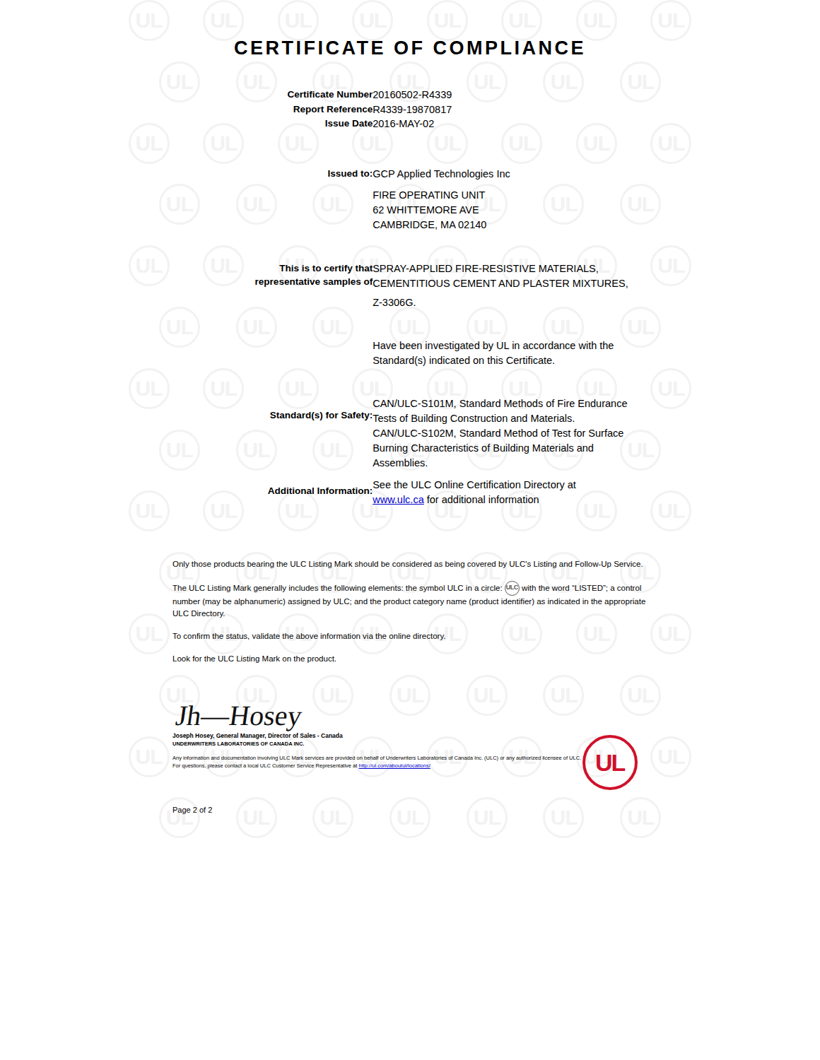UL UL UL UL UL UL UL UL
UL UL UL UL UL UL UL
UL UL UL UL UL UL UL UL
UL UL UL UL UL UL UL
UL UL UL UL UL UL UL UL
UL UL UL UL UL UL UL
UL UL UL UL UL UL UL UL
UL UL UL UL UL UL UL
UL UL UL UL UL UL UL UL
UL UL UL UL UL UL UL
UL UL UL UL UL UL UL UL
UL UL UL UL UL UL UL
UL UL UL UL UL UL UL UL
UL UL UL UL UL UL UL
UL UL UL UL UL UL UL UL
CERTIFICATE OF COMPLIANCE
| Certificate Number | 20160502-R4339 |
| Report Reference | R4339-19870817 |
| Issue Date | 2016-MAY-02 |
| Issued to: | GCP Applied Technologies Inc FIRE OPERATING UNIT 62 WHITTEMORE AVE CAMBRIDGE, MA 02140 |
| This is to certify that representative samples of | SPRAY-APPLIED FIRE-RESISTIVE MATERIALS, CEMENTITIOUS CEMENT AND PLASTER MIXTURES, Z-3306G. |
| | Have been investigated by UL in accordance with the Standard(s) indicated on this Certificate. |
| Standard(s) for Safety: | CAN/ULC-S101M, Standard Methods of Fire Endurance Tests of Building Construction and Materials. CAN/ULC-S102M, Standard Method of Test for Surface Burning Characteristics of Building Materials and Assemblies. |
| Additional Information: | See the ULC Online Certification Directory at www.ulc.ca for additional information |
Only those products bearing the ULC Listing Mark should be considered as being covered by ULC's Listing and Follow-Up Service.
The ULC Listing Mark generally includes the following elements: the symbol ULC in a circle: ULC with the word “LISTED”; a control number (may be alphanumeric) assigned by ULC; and the product category name (product identifier) as indicated in the appropriate ULC Directory.
To confirm the status, validate the above information via the online directory.
Look for the ULC Listing Mark on the product.
Jh—Hosey
Joseph Hosey, General Manager, Director of Sales - Canada
UNDERWRITERS LABORATORIES OF CANADA INC.
Any information and documentation involving ULC Mark services are provided on behalf of Underwriters Laboratories of Canada Inc. (ULC) or any authorized licensee of ULC. For questions, please contact a local ULC Customer Service Representative at http://ul.com/aboutul/locations/
UL
Page 2 of 2